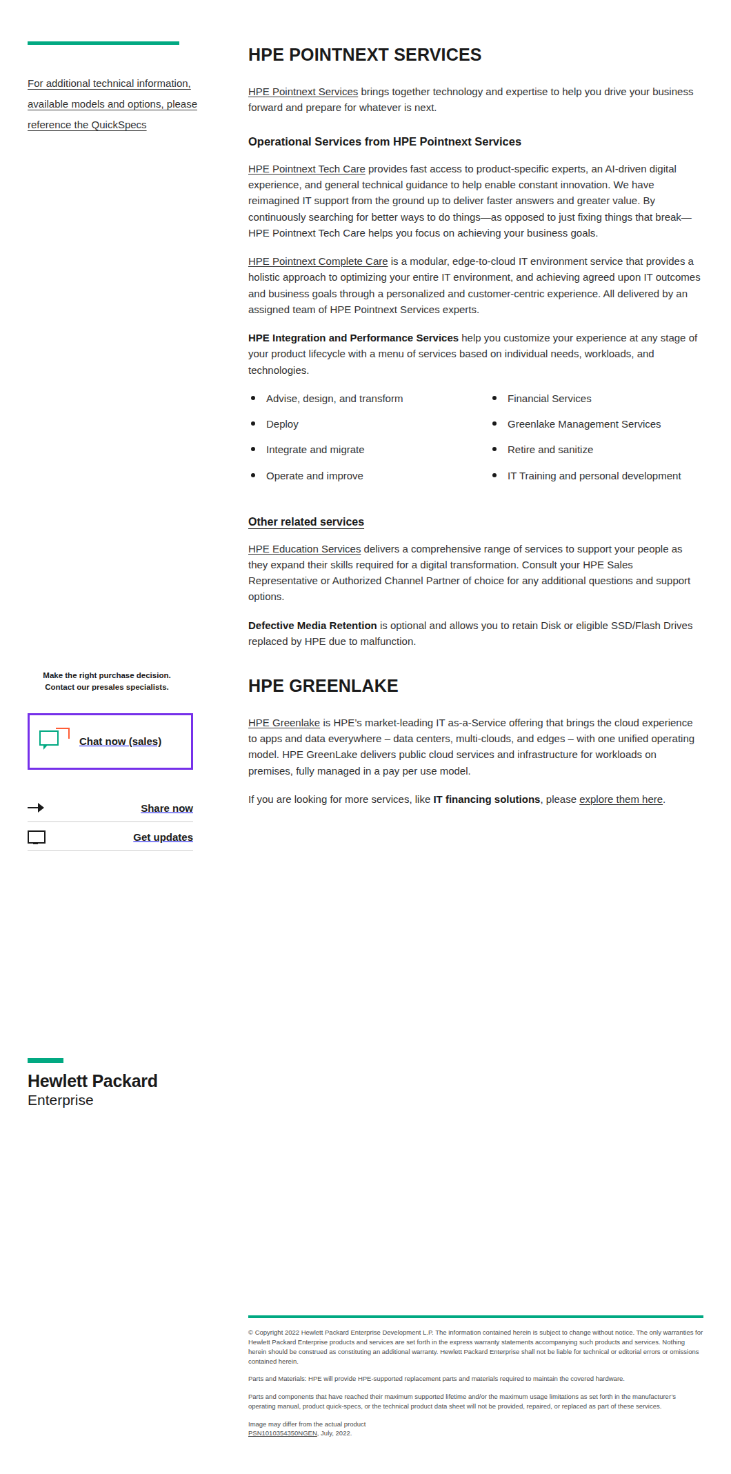For additional technical information, available models and options, please reference the QuickSpecs
Make the right purchase decision.
Contact our presales specialists.
Chat now (sales) Share now Get updates
Hewlett Packard
Enterprise
HPE POINTNEXT SERVICES
HPE Pointnext Services brings together technology and expertise to help you drive your business forward and prepare for whatever is next.
Operational Services from HPE Pointnext Services
HPE Pointnext Tech Care provides fast access to product-specific experts, an AI-driven digital experience, and general technical guidance to help enable constant innovation. We have reimagined IT support from the ground up to deliver faster answers and greater value. By continuously searching for better ways to do things—as opposed to just fixing things that break—HPE Pointnext Tech Care helps you focus on achieving your business goals.
HPE Pointnext Complete Care is a modular, edge-to-cloud IT environment service that provides a holistic approach to optimizing your entire IT environment, and achieving agreed upon IT outcomes and business goals through a personalized and customer-centric experience. All delivered by an assigned team of HPE Pointnext Services experts.
HPE Integration and Performance Services help you customize your experience at any stage of your product lifecycle with a menu of services based on individual needs, workloads, and technologies.
Advise, design, and transform
Financial Services
Deploy
Greenlake Management Services
Integrate and migrate
Retire and sanitize
Operate and improve
IT Training and personal development
Other related services
HPE Education Services delivers a comprehensive range of services to support your people as they expand their skills required for a digital transformation. Consult your HPE Sales Representative or Authorized Channel Partner of choice for any additional questions and support options.
Defective Media Retention is optional and allows you to retain Disk or eligible SSD/Flash Drives replaced by HPE due to malfunction.
HPE GREENLAKE
HPE Greenlake is HPE’s market-leading IT as-a-Service offering that brings the cloud experience to apps and data everywhere – data centers, multi-clouds, and edges – with one unified operating model. HPE GreenLake delivers public cloud services and infrastructure for workloads on premises, fully managed in a pay per use model.
If you are looking for more services, like IT financing solutions, please explore them here.
© Copyright 2022 Hewlett Packard Enterprise Development L.P. The information contained herein is subject to change without notice. The only warranties for Hewlett Packard Enterprise products and services are set forth in the express warranty statements accompanying such products and services. Nothing herein should be construed as constituting an additional warranty. Hewlett Packard Enterprise shall not be liable for technical or editorial errors or omissions contained herein.
Parts and Materials: HPE will provide HPE-supported replacement parts and materials required to maintain the covered hardware.
Parts and components that have reached their maximum supported lifetime and/or the maximum usage limitations as set forth in the manufacturer’s operating manual, product quick-specs, or the technical product data sheet will not be provided, repaired, or replaced as part of these services.
Image may differ from the actual product
PSN1010354350NGEN, July, 2022.